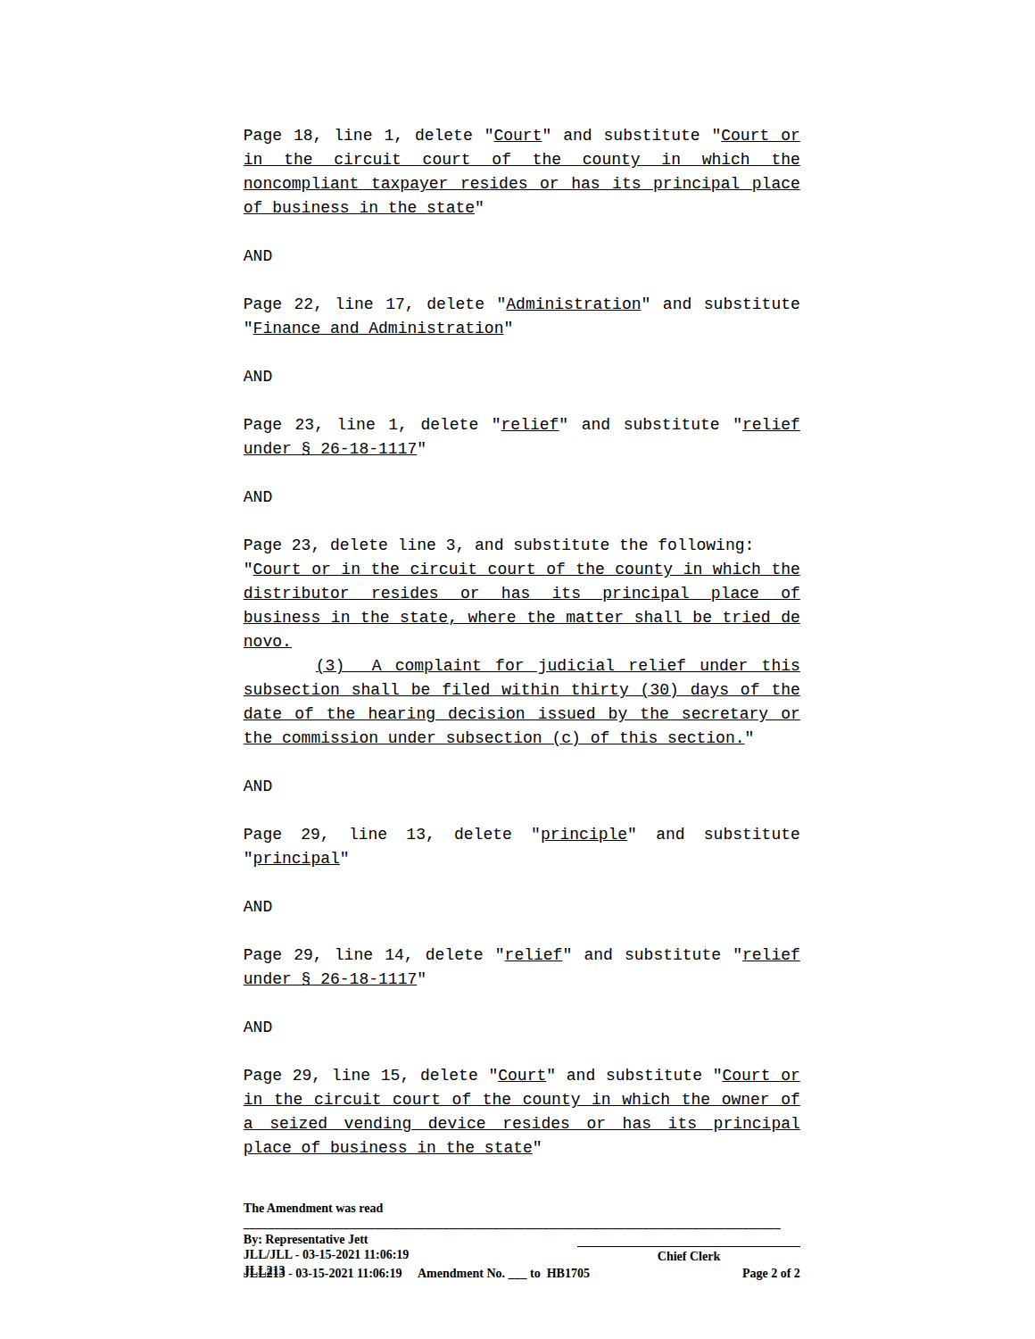Page 18, line 1, delete "Court" and substitute "Court or in the circuit court of the county in which the noncompliant taxpayer resides or has its principal place of business in the state"
AND
Page 22, line 17, delete "Administration" and substitute "Finance and Administration"
AND
Page 23, line 1, delete "relief" and substitute "relief under § 26-18-1117"
AND
Page 23, delete line 3, and substitute the following:
"Court or in the circuit court of the county in which the distributor resides or has its principal place of business in the state, where the matter shall be tried de novo.
(3) A complaint for judicial relief under this subsection shall be filed within thirty (30) days of the date of the hearing decision issued by the secretary or the commission under subsection (c) of this section."
AND
Page 29, line 13, delete "principle" and substitute "principal"
AND
Page 29, line 14, delete "relief" and substitute "relief under § 26-18-1117"
AND
Page 29, line 15, delete "Court" and substitute "Court or in the circuit court of the county in which the owner of a seized vending device resides or has its principal place of business in the state"
The Amendment was read ______________________________________________________________________________________ By: Representative Jett
JLL/JLL - 03-15-2021 11:06:19
JLL213
Chief Clerk
JLL213 - 03-15-2021 11:06:19 Amendment No. ___ to HB1705 Page 2 of 2